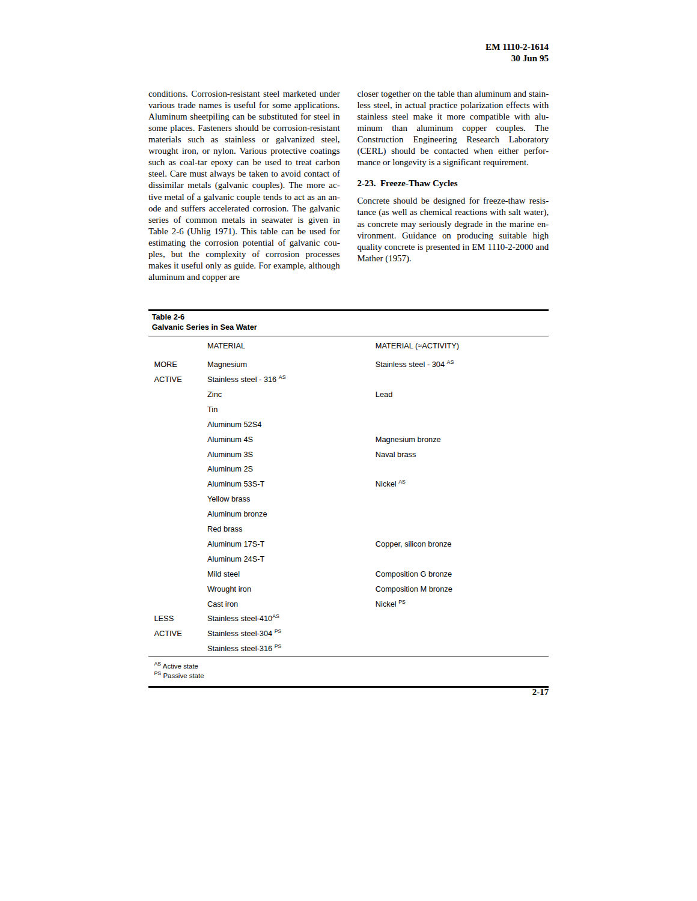EM 1110-2-1614
30 Jun 95
conditions. Corrosion-resistant steel marketed under various trade names is useful for some applications. Aluminum sheetpiling can be substituted for steel in some places. Fasteners should be corrosion-resistant materials such as stainless or galvanized steel, wrought iron, or nylon. Various protective coatings such as coal-tar epoxy can be used to treat carbon steel. Care must always be taken to avoid contact of dissimilar metals (galvanic couples). The more active metal of a galvanic couple tends to act as an anode and suffers accelerated corrosion. The galvanic series of common metals in seawater is given in Table 2-6 (Uhlig 1971). This table can be used for estimating the corrosion potential of galvanic couples, but the complexity of corrosion processes makes it useful only as guide. For example, although aluminum and copper are
closer together on the table than aluminum and stainless steel, in actual practice polarization effects with stainless steel make it more compatible with aluminum than aluminum copper couples. The Construction Engineering Research Laboratory (CERL) should be contacted when either performance or longevity is a significant requirement.
2-23. Freeze-Thaw Cycles
Concrete should be designed for freeze-thaw resistance (as well as chemical reactions with salt water), as concrete may seriously degrade in the marine environment. Guidance on producing suitable high quality concrete is presented in EM 1110-2-2000 and Mather (1957).
Table 2-6
Galvanic Series in Sea Water
| | MATERIAL | MATERIAL (≈ACTIVITY) |
| MORE | Magnesium | Stainless steel - 304 AS |
| ACTIVE | Stainless steel - 316 AS | |
| | Zinc | Lead |
| | Tin | |
| | Aluminum 52S4 | |
| | Aluminum 4S | Magnesium bronze |
| | Aluminum 3S | Naval brass |
| | Aluminum 2S | |
| | Aluminum 53S-T | Nickel AS |
| | Yellow brass | |
| | Aluminum bronze | |
| | Red brass | |
| | Aluminum 17S-T | Copper, silicon bronze |
| | Aluminum 24S-T | |
| | Mild steel | Composition G bronze |
| | Wrought iron | Composition M bronze |
| | Cast iron | Nickel PS |
| LESS | Stainless steel-410 AS | |
| ACTIVE | Stainless steel-304 PS | |
| | Stainless steel-316 PS | |
AS Active state
PS Passive state
2-17